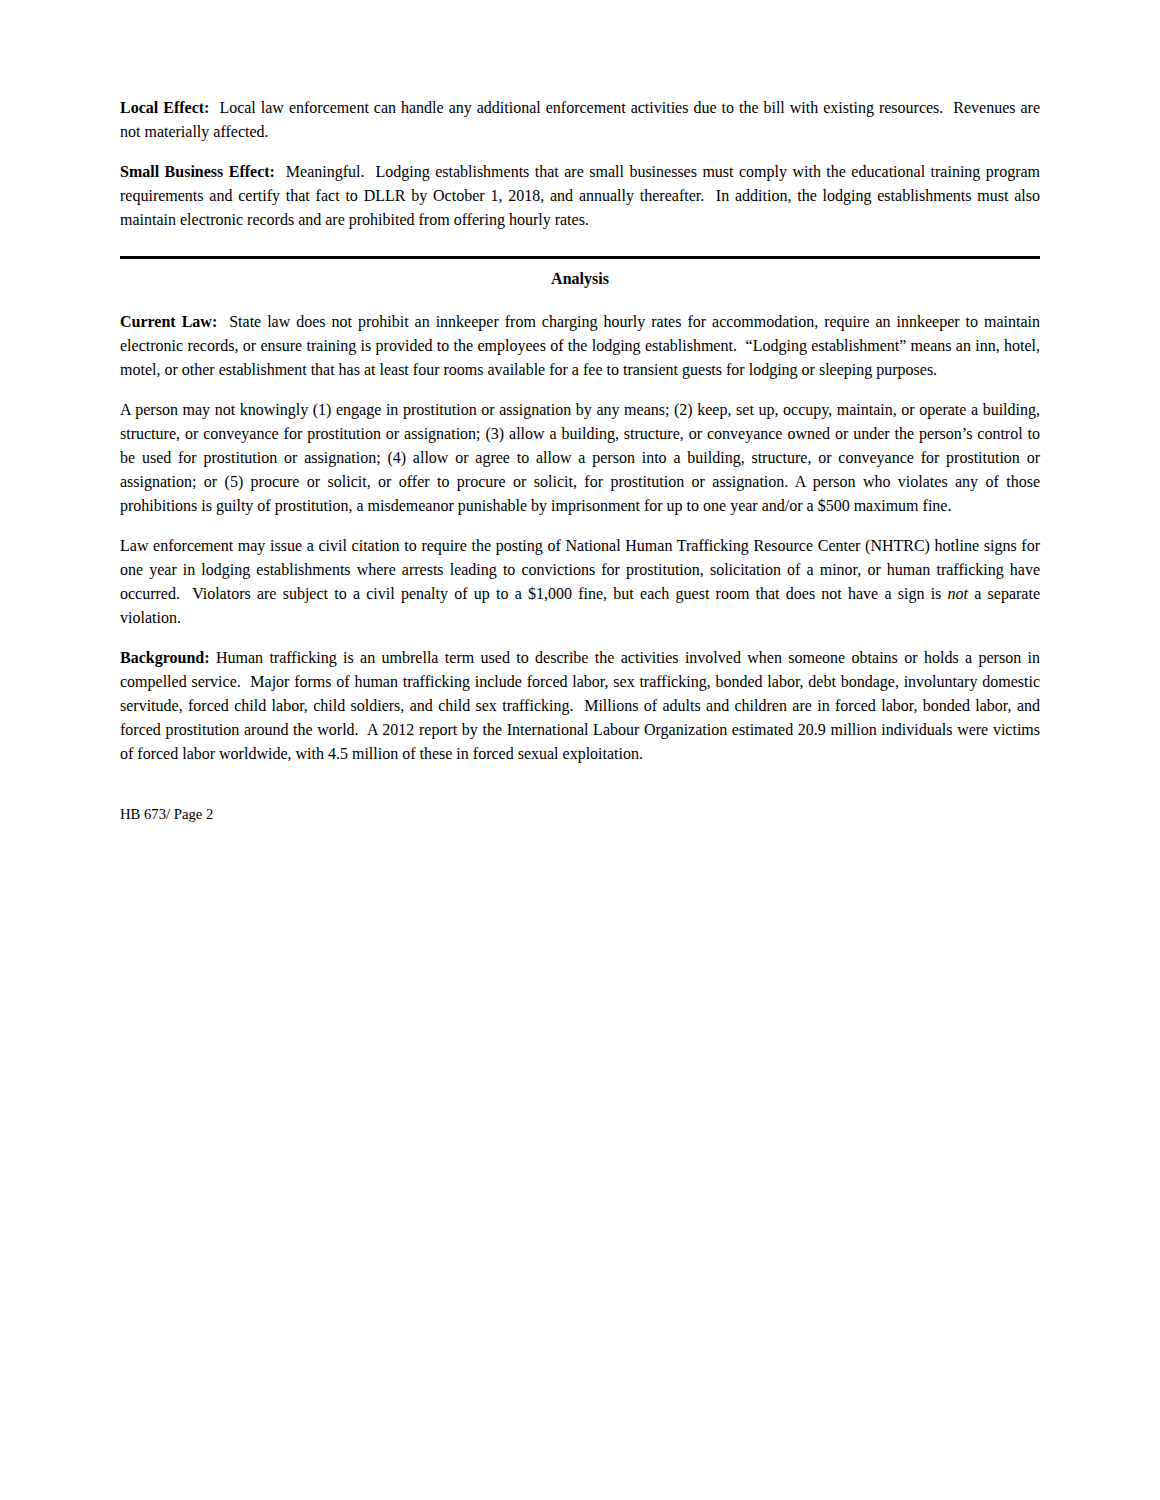Local Effect: Local law enforcement can handle any additional enforcement activities due to the bill with existing resources. Revenues are not materially affected.
Small Business Effect: Meaningful. Lodging establishments that are small businesses must comply with the educational training program requirements and certify that fact to DLLR by October 1, 2018, and annually thereafter. In addition, the lodging establishments must also maintain electronic records and are prohibited from offering hourly rates.
Analysis
Current Law: State law does not prohibit an innkeeper from charging hourly rates for accommodation, require an innkeeper to maintain electronic records, or ensure training is provided to the employees of the lodging establishment. “Lodging establishment” means an inn, hotel, motel, or other establishment that has at least four rooms available for a fee to transient guests for lodging or sleeping purposes.
A person may not knowingly (1) engage in prostitution or assignation by any means; (2) keep, set up, occupy, maintain, or operate a building, structure, or conveyance for prostitution or assignation; (3) allow a building, structure, or conveyance owned or under the person’s control to be used for prostitution or assignation; (4) allow or agree to allow a person into a building, structure, or conveyance for prostitution or assignation; or (5) procure or solicit, or offer to procure or solicit, for prostitution or assignation. A person who violates any of those prohibitions is guilty of prostitution, a misdemeanor punishable by imprisonment for up to one year and/or a $500 maximum fine.
Law enforcement may issue a civil citation to require the posting of National Human Trafficking Resource Center (NHTRC) hotline signs for one year in lodging establishments where arrests leading to convictions for prostitution, solicitation of a minor, or human trafficking have occurred. Violators are subject to a civil penalty of up to a $1,000 fine, but each guest room that does not have a sign is not a separate violation.
Background: Human trafficking is an umbrella term used to describe the activities involved when someone obtains or holds a person in compelled service. Major forms of human trafficking include forced labor, sex trafficking, bonded labor, debt bondage, involuntary domestic servitude, forced child labor, child soldiers, and child sex trafficking. Millions of adults and children are in forced labor, bonded labor, and forced prostitution around the world. A 2012 report by the International Labour Organization estimated 20.9 million individuals were victims of forced labor worldwide, with 4.5 million of these in forced sexual exploitation.
HB 673/ Page 2